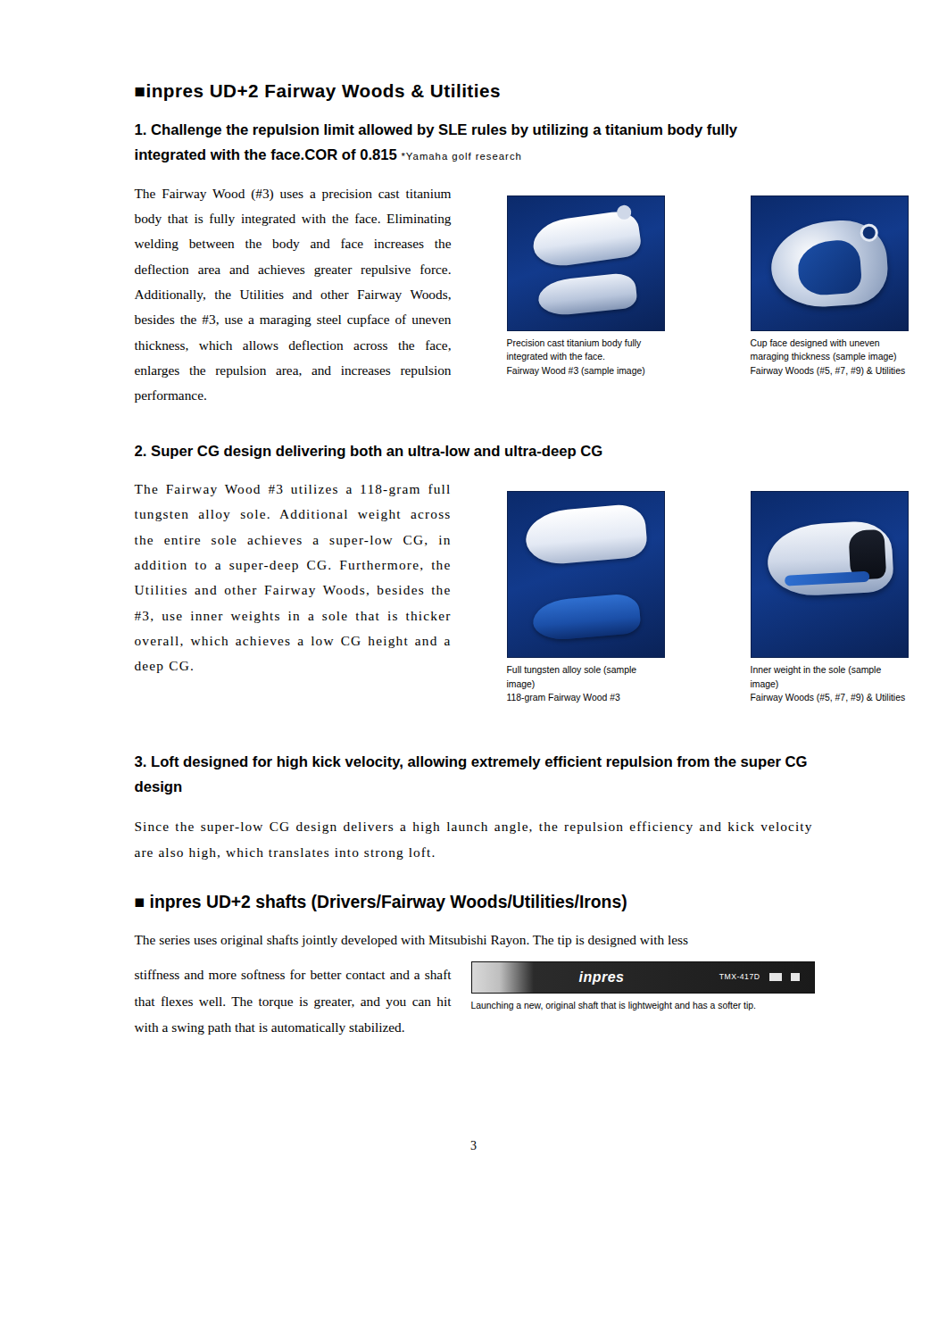■inpres UD+2 Fairway Woods & Utilities
1. Challenge the repulsion limit allowed by SLE rules by utilizing a titanium body fully integrated with the face.COR of 0.815 *Yamaha golf research
The Fairway Wood (#3) uses a precision cast titanium body that is fully integrated with the face. Eliminating welding between the body and face increases the deflection area and achieves greater repulsive force. Additionally, the Utilities and other Fairway Woods, besides the #3, use a maraging steel cupface of uneven thickness, which allows deflection across the face, enlarges the repulsion area, and increases repulsion performance.
Precision cast titanium body fully integrated with the face.
Fairway Wood #3 (sample image)
Cup face designed with uneven maraging thickness (sample image)
Fairway Woods (#5, #7, #9) & Utilities
2. Super CG design delivering both an ultra-low and ultra-deep CG
The Fairway Wood #3 utilizes a 118-gram full tungsten alloy sole. Additional weight across the entire sole achieves a super-low CG, in addition to a super-deep CG. Furthermore, the Utilities and other Fairway Woods, besides the #3, use inner weights in a sole that is thicker overall, which achieves a low CG height and a deep CG.
Full tungsten alloy sole (sample image)
118-gram Fairway Wood #3
Inner weight in the sole (sample image)
Fairway Woods (#5, #7, #9) & Utilities
3. Loft designed for high kick velocity, allowing extremely efficient repulsion from the super CG design
Since the super-low CG design delivers a high launch angle, the repulsion efficiency and kick velocity are also high, which translates into strong loft.
■ inpres UD+2 shafts (Drivers/Fairway Woods/Utilities/Irons)
The series uses original shafts jointly developed with Mitsubishi Rayon. The tip is designed with less
stiffness and more softness for better contact and a shaft that flexes well. The torque is greater, and you can hit with a swing path that is automatically stabilized.
inpres TMX-417D
Launching a new, original shaft that is lightweight and has a softer tip.
3